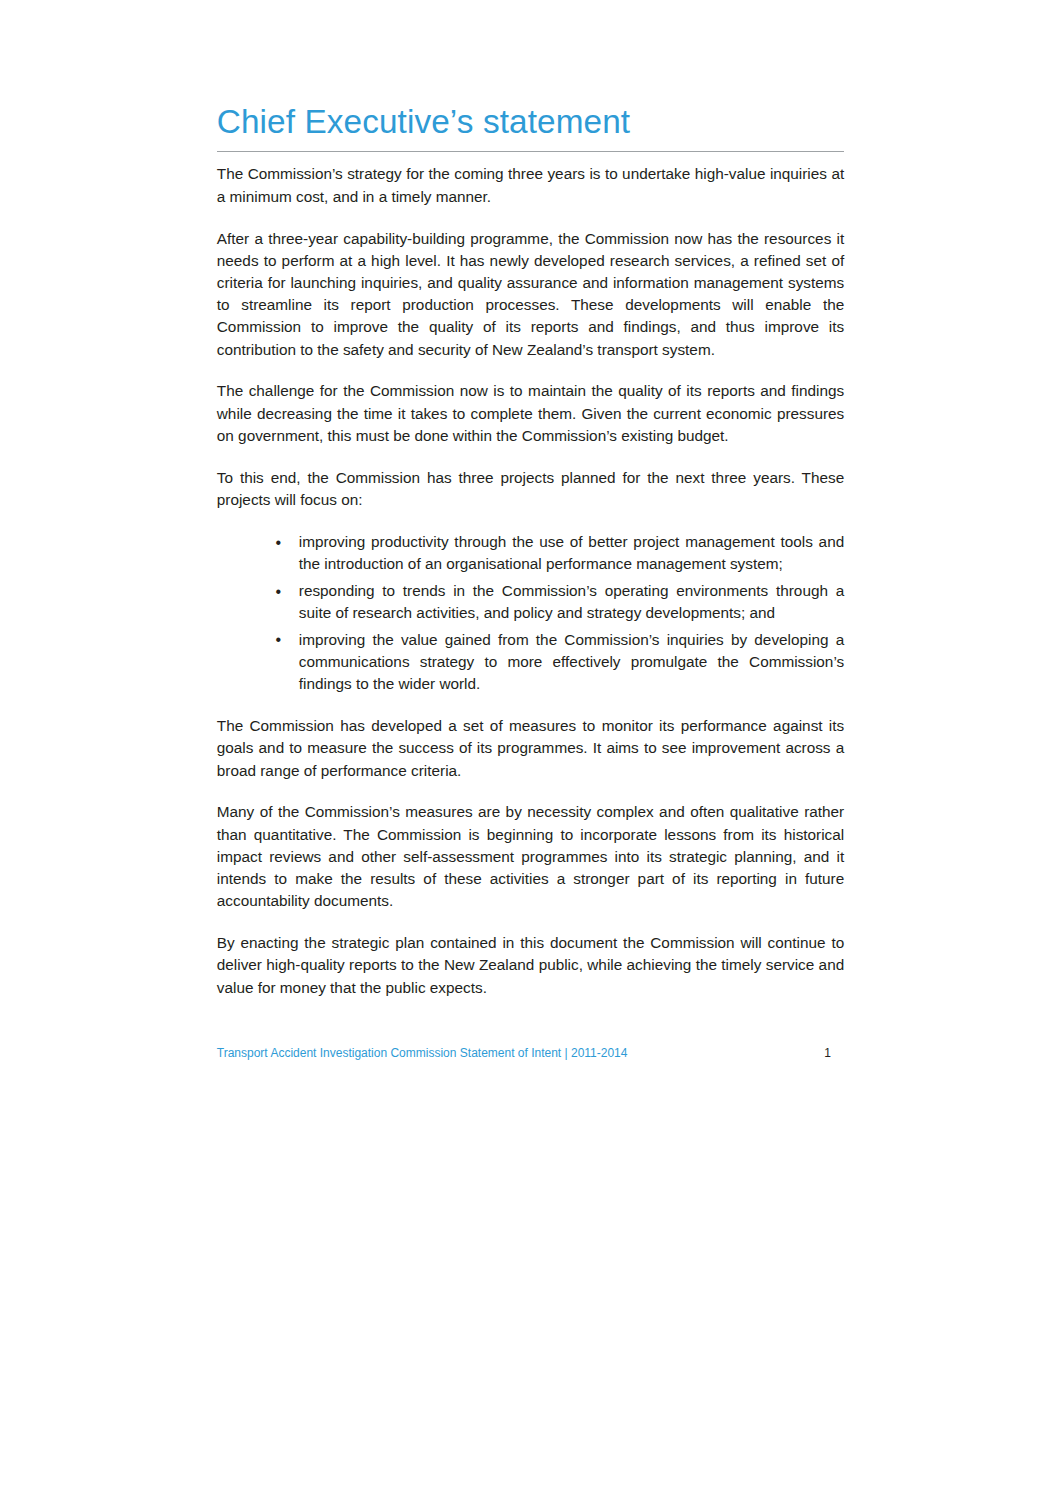Chief Executive’s statement
The Commission’s strategy for the coming three years is to undertake high-value inquiries at a minimum cost, and in a timely manner.
After a three-year capability-building programme, the Commission now has the resources it needs to perform at a high level. It has newly developed research services, a refined set of criteria for launching inquiries, and quality assurance and information management systems to streamline its report production processes. These developments will enable the Commission to improve the quality of its reports and findings, and thus improve its contribution to the safety and security of New Zealand’s transport system.
The challenge for the Commission now is to maintain the quality of its reports and findings while decreasing the time it takes to complete them. Given the current economic pressures on government, this must be done within the Commission’s existing budget.
To this end, the Commission has three projects planned for the next three years. These projects will focus on:
improving productivity through the use of better project management tools and the introduction of an organisational performance management system;
responding to trends in the Commission’s operating environments through a suite of research activities, and policy and strategy developments; and
improving the value gained from the Commission’s inquiries by developing a communications strategy to more effectively promulgate the Commission’s findings to the wider world.
The Commission has developed a set of measures to monitor its performance against its goals and to measure the success of its programmes. It aims to see improvement across a broad range of performance criteria.
Many of the Commission’s measures are by necessity complex and often qualitative rather than quantitative. The Commission is beginning to incorporate lessons from its historical impact reviews and other self-assessment programmes into its strategic planning, and it intends to make the results of these activities a stronger part of its reporting in future accountability documents.
By enacting the strategic plan contained in this document the Commission will continue to deliver high-quality reports to the New Zealand public, while achieving the timely service and value for money that the public expects.
Transport Accident Investigation Commission Statement of Intent | 2011-2014 1